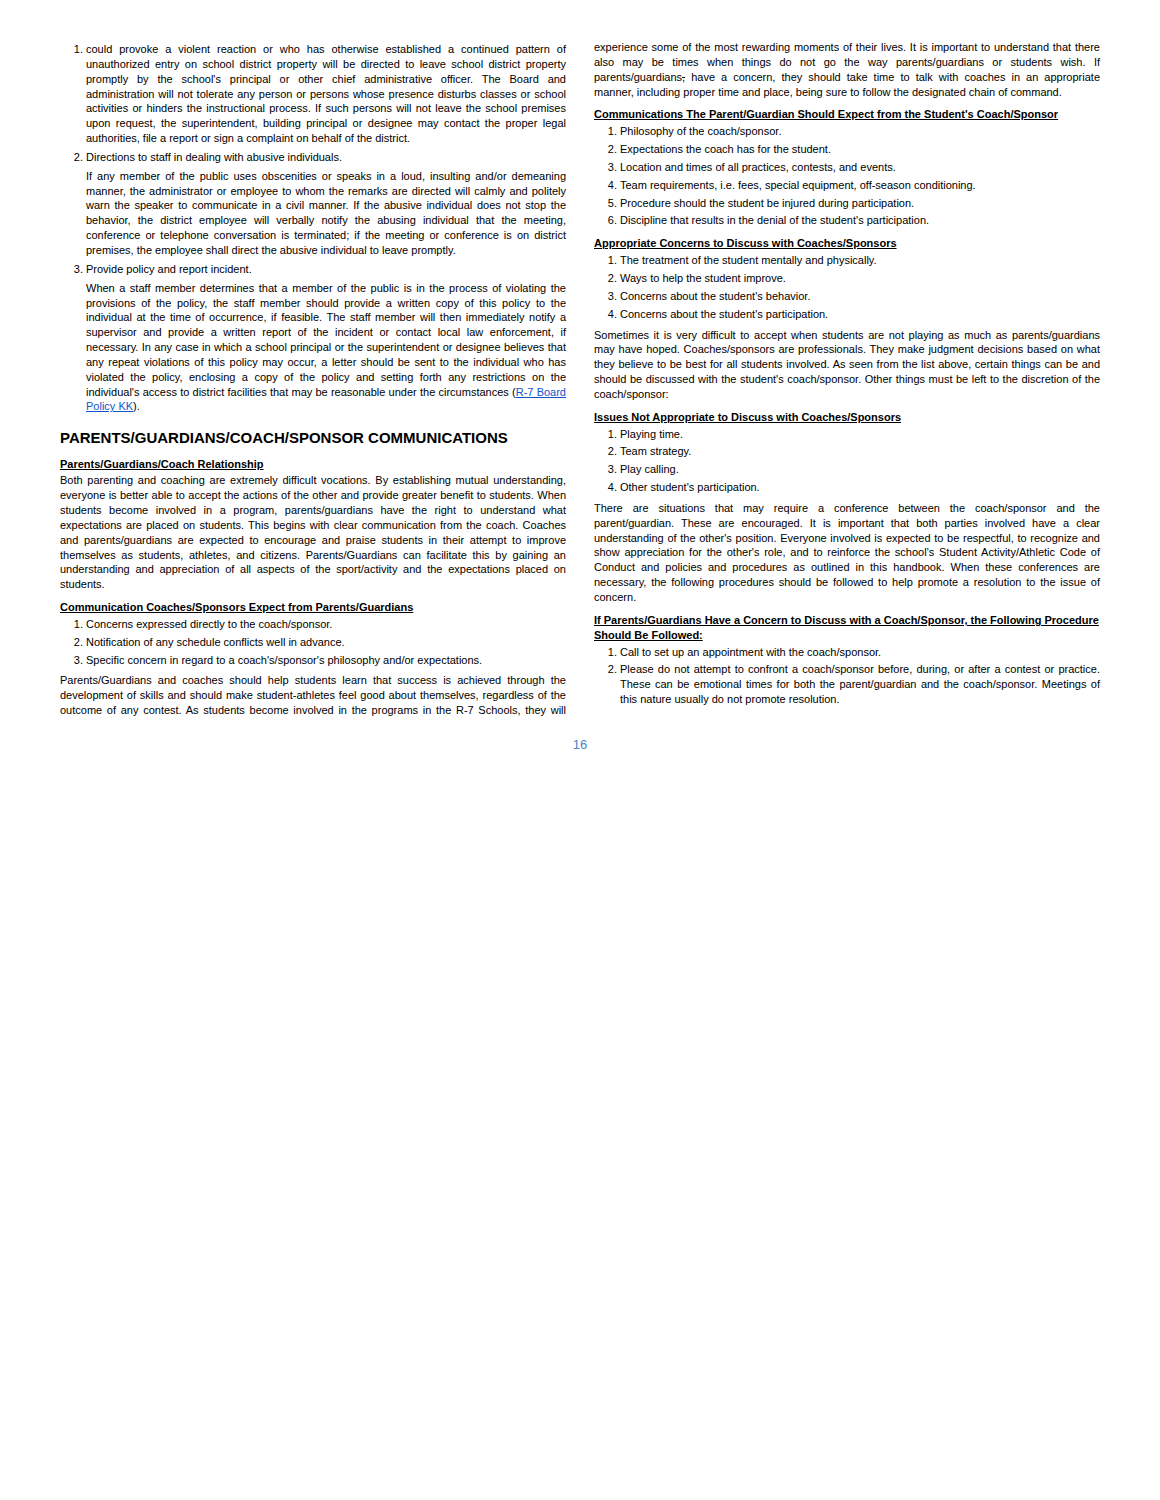could provoke a violent reaction or who has otherwise established a continued pattern of unauthorized entry on school district property will be directed to leave school district property promptly by the school's principal or other chief administrative officer. The Board and administration will not tolerate any person or persons whose presence disturbs classes or school activities or hinders the instructional process. If such persons will not leave the school premises upon request, the superintendent, building principal or designee may contact the proper legal authorities, file a report or sign a complaint on behalf of the district.
Directions to staff in dealing with abusive individuals.
If any member of the public uses obscenities or speaks in a loud, insulting and/or demeaning manner, the administrator or employee to whom the remarks are directed will calmly and politely warn the speaker to communicate in a civil manner. If the abusive individual does not stop the behavior, the district employee will verbally notify the abusing individual that the meeting, conference or telephone conversation is terminated; if the meeting or conference is on district premises, the employee shall direct the abusive individual to leave promptly.
Provide policy and report incident.
When a staff member determines that a member of the public is in the process of violating the provisions of the policy, the staff member should provide a written copy of this policy to the individual at the time of occurrence, if feasible. The staff member will then immediately notify a supervisor and provide a written report of the incident or contact local law enforcement, if necessary. In any case in which a school principal or the superintendent or designee believes that any repeat violations of this policy may occur, a letter should be sent to the individual who has violated the policy, enclosing a copy of the policy and setting forth any restrictions on the individual's access to district facilities that may be reasonable under the circumstances (R-7 Board Policy KK).
PARENTS/GUARDIANS/COACH/SPONSOR COMMUNICATIONS
Parents/Guardians/Coach Relationship
Both parenting and coaching are extremely difficult vocations. By establishing mutual understanding, everyone is better able to accept the actions of the other and provide greater benefit to students. When students become involved in a program, parents/guardians have the right to understand what expectations are placed on students. This begins with clear communication from the coach. Coaches and parents/guardians are expected to encourage and praise students in their attempt to improve themselves as students, athletes, and citizens. Parents/Guardians can facilitate this by gaining an understanding and appreciation of all aspects of the sport/activity and the expectations placed on students.
Communication Coaches/Sponsors Expect from Parents/Guardians
Concerns expressed directly to the coach/sponsor.
Notification of any schedule conflicts well in advance.
Specific concern in regard to a coach's/sponsor's philosophy and/or expectations.
Parents/Guardians and coaches should help students learn that success is achieved through the development of skills and should make student-athletes feel good about themselves, regardless of the outcome of any contest. As students become involved in the programs in the R-7 Schools, they will experience some of the most rewarding moments of their lives. It is important to understand that there also may be times when things do not go the way parents/guardians or students wish. If parents/guardians, have a concern, they should take time to talk with coaches in an appropriate manner, including proper time and place, being sure to follow the designated chain of command.
Communications The Parent/Guardian Should Expect from the Student's Coach/Sponsor
Philosophy of the coach/sponsor.
Expectations the coach has for the student.
Location and times of all practices, contests, and events.
Team requirements, i.e. fees, special equipment, off-season conditioning.
Procedure should the student be injured during participation.
Discipline that results in the denial of the student's participation.
Appropriate Concerns to Discuss with Coaches/Sponsors
The treatment of the student mentally and physically.
Ways to help the student improve.
Concerns about the student's behavior.
Concerns about the student's participation.
Sometimes it is very difficult to accept when students are not playing as much as parents/guardians may have hoped. Coaches/sponsors are professionals. They make judgment decisions based on what they believe to be best for all students involved. As seen from the list above, certain things can be and should be discussed with the student's coach/sponsor. Other things must be left to the discretion of the coach/sponsor:
Issues Not Appropriate to Discuss with Coaches/Sponsors
Playing time.
Team strategy.
Play calling.
Other student's participation.
There are situations that may require a conference between the coach/sponsor and the parent/guardian. These are encouraged. It is important that both parties involved have a clear understanding of the other's position. Everyone involved is expected to be respectful, to recognize and show appreciation for the other's role, and to reinforce the school's Student Activity/Athletic Code of Conduct and policies and procedures as outlined in this handbook. When these conferences are necessary, the following procedures should be followed to help promote a resolution to the issue of concern.
If Parents/Guardians Have a Concern to Discuss with a Coach/Sponsor, the Following Procedure Should Be Followed:
Call to set up an appointment with the coach/sponsor.
Please do not attempt to confront a coach/sponsor before, during, or after a contest or practice. These can be emotional times for both the parent/guardian and the coach/sponsor. Meetings of this nature usually do not promote resolution.
16